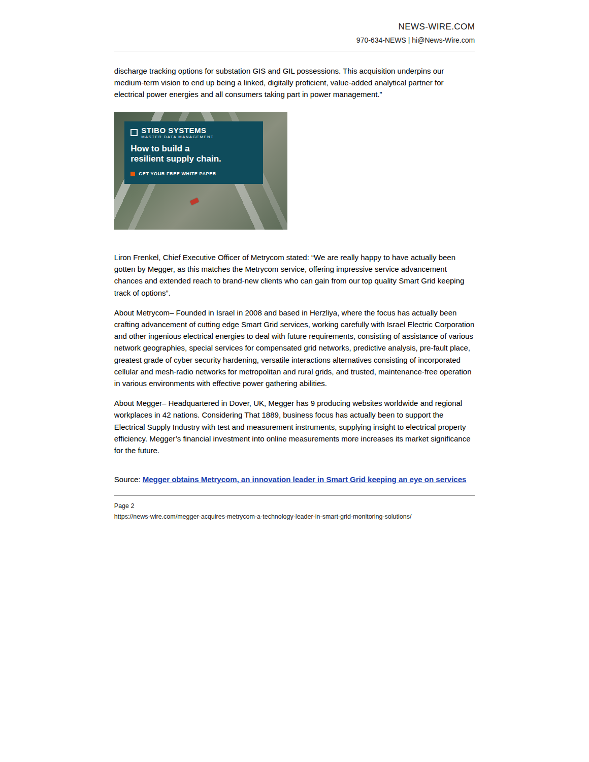NEWS-WIRE.COM
970-634-NEWS | hi@News-Wire.com
discharge tracking options for substation GIS and GIL possessions. This acquisition underpins our medium-term vision to end up being a linked, digitally proficient, value-added analytical partner for electrical power energies and all consumers taking part in power management.”
STIBO SYSTEMS
MASTER DATA MANAGEMENT
How to build a
resilient supply chain.
GET YOUR FREE WHITE PAPER
Liron Frenkel, Chief Executive Officer of Metrycom stated: “We are really happy to have actually been gotten by Megger, as this matches the Metrycom service, offering impressive service advancement chances and extended reach to brand-new clients who can gain from our top quality Smart Grid keeping track of options”.
About Metrycom– Founded in Israel in 2008 and based in Herzliya, where the focus has actually been crafting advancement of cutting edge Smart Grid services, working carefully with Israel Electric Corporation and other ingenious electrical energies to deal with future requirements, consisting of assistance of various network geographies, special services for compensated grid networks, predictive analysis, pre-fault place, greatest grade of cyber security hardening, versatile interactions alternatives consisting of incorporated cellular and mesh-radio networks for metropolitan and rural grids, and trusted, maintenance-free operation in various environments with effective power gathering abilities.
About Megger– Headquartered in Dover, UK, Megger has 9 producing websites worldwide and regional workplaces in 42 nations. Considering That 1889, business focus has actually been to support the Electrical Supply Industry with test and measurement instruments, supplying insight to electrical property efficiency. Megger’s financial investment into online measurements more increases its market significance for the future.
Source: Megger obtains Metrycom, an innovation leader in Smart Grid keeping an eye on services
Page 2
https://news-wire.com/megger-acquires-metrycom-a-technology-leader-in-smart-grid-monitoring-solutions/